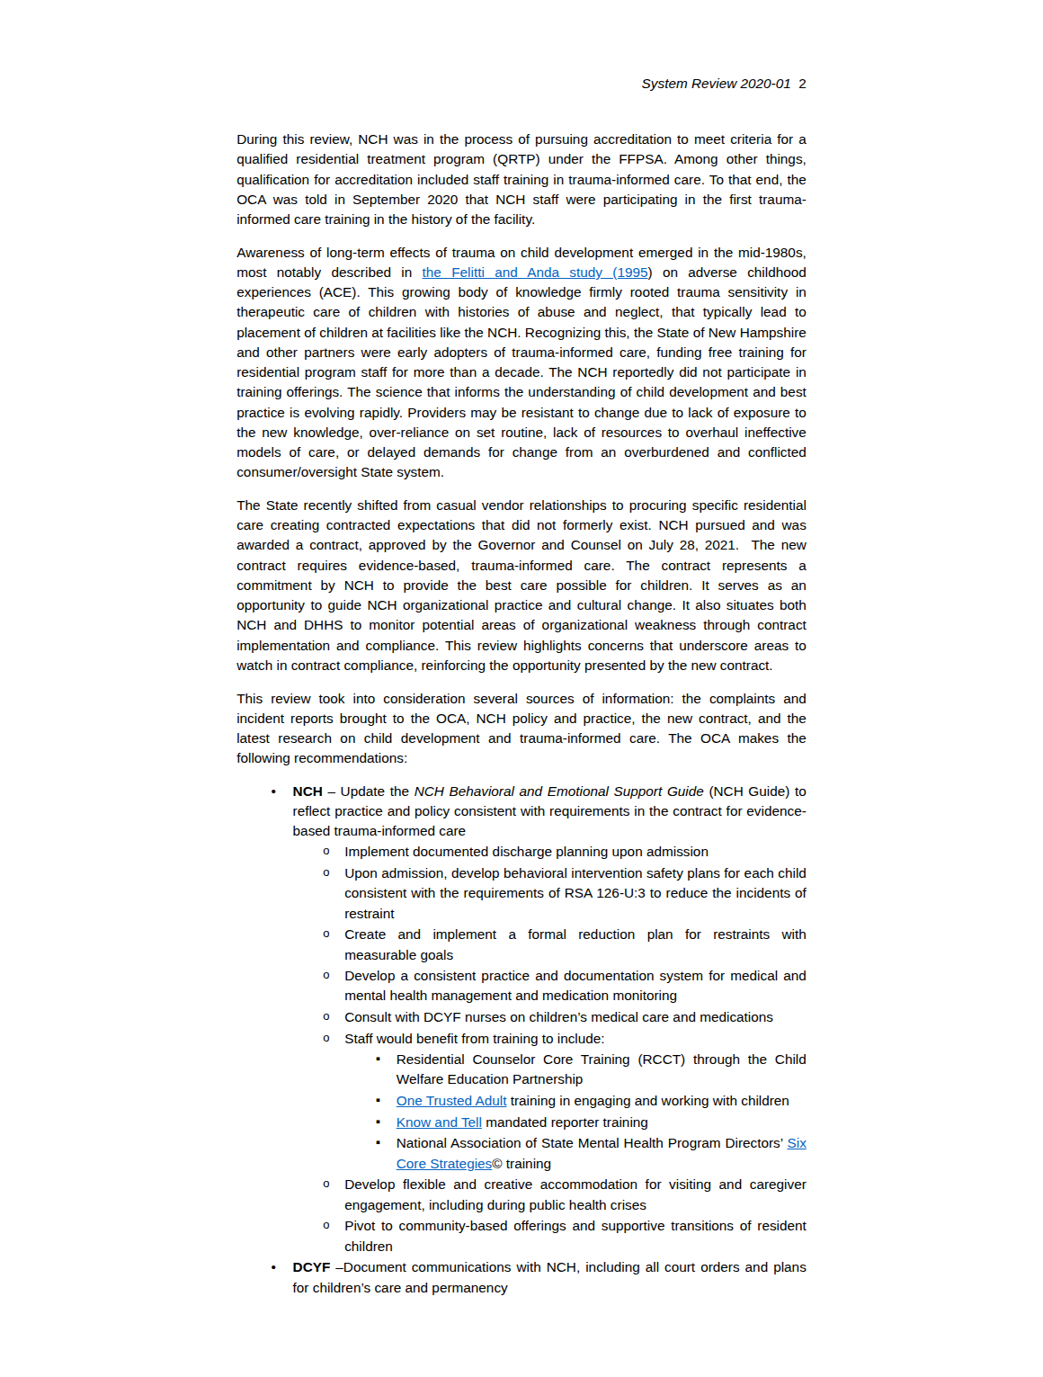System Review 2020-01 2
During this review, NCH was in the process of pursuing accreditation to meet criteria for a qualified residential treatment program (QRTP) under the FFPSA. Among other things, qualification for accreditation included staff training in trauma-informed care. To that end, the OCA was told in September 2020 that NCH staff were participating in the first trauma-informed care training in the history of the facility.
Awareness of long-term effects of trauma on child development emerged in the mid-1980s, most notably described in the Felitti and Anda study (1995) on adverse childhood experiences (ACE). This growing body of knowledge firmly rooted trauma sensitivity in therapeutic care of children with histories of abuse and neglect, that typically lead to placement of children at facilities like the NCH. Recognizing this, the State of New Hampshire and other partners were early adopters of trauma-informed care, funding free training for residential program staff for more than a decade. The NCH reportedly did not participate in training offerings. The science that informs the understanding of child development and best practice is evolving rapidly. Providers may be resistant to change due to lack of exposure to the new knowledge, over-reliance on set routine, lack of resources to overhaul ineffective models of care, or delayed demands for change from an overburdened and conflicted consumer/oversight State system.
The State recently shifted from casual vendor relationships to procuring specific residential care creating contracted expectations that did not formerly exist. NCH pursued and was awarded a contract, approved by the Governor and Counsel on July 28, 2021. The new contract requires evidence-based, trauma-informed care. The contract represents a commitment by NCH to provide the best care possible for children. It serves as an opportunity to guide NCH organizational practice and cultural change. It also situates both NCH and DHHS to monitor potential areas of organizational weakness through contract implementation and compliance. This review highlights concerns that underscore areas to watch in contract compliance, reinforcing the opportunity presented by the new contract.
This review took into consideration several sources of information: the complaints and incident reports brought to the OCA, NCH policy and practice, the new contract, and the latest research on child development and trauma-informed care. The OCA makes the following recommendations:
NCH – Update the NCH Behavioral and Emotional Support Guide (NCH Guide) to reflect practice and policy consistent with requirements in the contract for evidence-based trauma-informed care
Implement documented discharge planning upon admission
Upon admission, develop behavioral intervention safety plans for each child consistent with the requirements of RSA 126-U:3 to reduce the incidents of restraint
Create and implement a formal reduction plan for restraints with measurable goals
Develop a consistent practice and documentation system for medical and mental health management and medication monitoring
Consult with DCYF nurses on children’s medical care and medications
Staff would benefit from training to include:
Residential Counselor Core Training (RCCT) through the Child Welfare Education Partnership
One Trusted Adult training in engaging and working with children
Know and Tell mandated reporter training
National Association of State Mental Health Program Directors’ Six Core Strategies© training
Develop flexible and creative accommodation for visiting and caregiver engagement, including during public health crises
Pivot to community-based offerings and supportive transitions of resident children
DCYF –Document communications with NCH, including all court orders and plans for children’s care and permanency